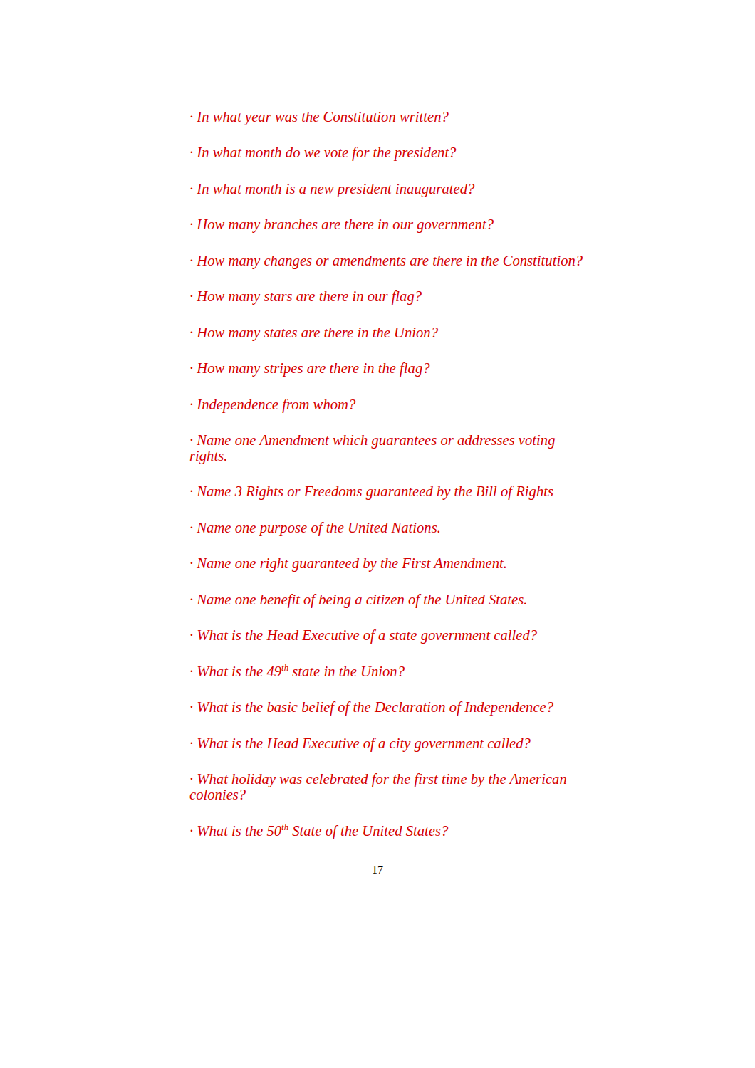In what year was the Constitution written?
In what month do we vote for the president?
In what month is a new president inaugurated?
How many branches are there in our government?
How many changes or amendments are there in the Constitution?
How many stars are there in our flag?
How many states are there in the Union?
How many stripes are there in the flag?
Independence from whom?
Name one Amendment which guarantees or addresses voting rights.
Name 3 Rights or Freedoms guaranteed by the Bill of Rights
Name one purpose of the United Nations.
Name one right guaranteed by the First Amendment.
Name one benefit of being a citizen of the United States.
What is the Head Executive of a state government called?
What is the 49th state in the Union?
What is the basic belief of the Declaration of Independence?
What is the Head Executive of a city government called?
What holiday was celebrated for the first time by the American colonies?
What is the 50th State of the United States?
17